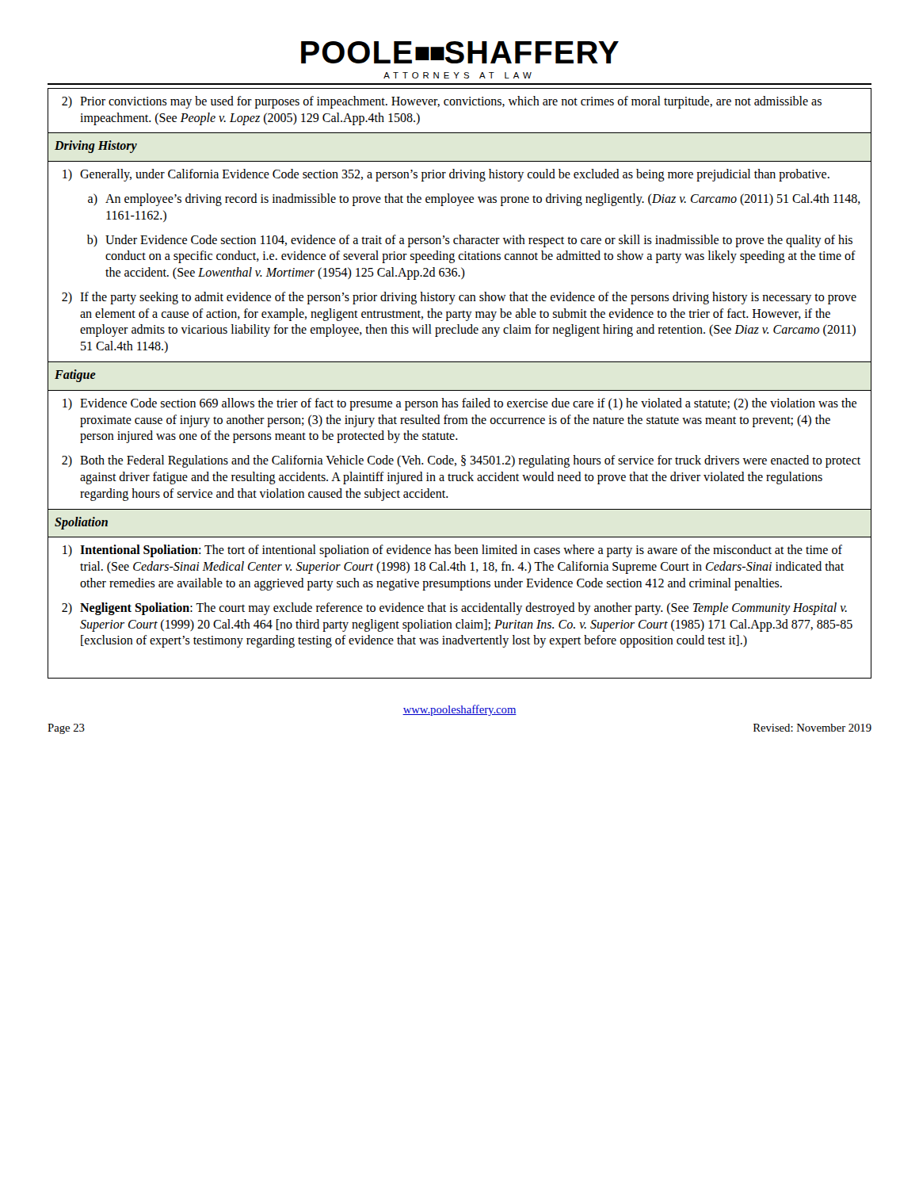POOLE■■SHAFFERY
ATTORNEYS AT LAW
| Prior convictions may be used for purposes of impeachment. However, convictions, which are not crimes of moral turpitude, are not admissible as impeachment. (See People v. Lopez (2005) 129 Cal.App.4th 1508.) |
| Driving History |
| Generally, under California Evidence Code section 352, a person’s prior driving history could be excluded as being more prejudicial than probative. An employee’s driving record is inadmissible to prove that the employee was prone to driving negligently. ( Diaz v. Carcamo (2011) 51 Cal.4th 1148, 1161-1162.) Under Evidence Code section 1104, evidence of a trait of a person’s character with respect to care or skill is inadmissible to prove the quality of his conduct on a specific conduct, i.e. evidence of several prior speeding citations cannot be admitted to show a party was likely speeding at the time of the accident. (See Lowenthal v. Mortimer (1954) 125 Cal.App.2d 636.) If the party seeking to admit evidence of the person’s prior driving history can show that the evidence of the persons driving history is necessary to prove an element of a cause of action, for example, negligent entrustment, the party may be able to submit the evidence to the trier of fact. However, if the employer admits to vicarious liability for the employee, then this will preclude any claim for negligent hiring and retention. (See Diaz v. Carcamo (2011) 51 Cal.4th 1148.) |
| Fatigue |
| Evidence Code section 669 allows the trier of fact to presume a person has failed to exercise due care if (1) he violated a statute; (2) the violation was the proximate cause of injury to another person; (3) the injury that resulted from the occurrence is of the nature the statute was meant to prevent; (4) the person injured was one of the persons meant to be protected by the statute. Both the Federal Regulations and the California Vehicle Code (Veh. Code, § 34501.2) regulating hours of service for truck drivers were enacted to protect against driver fatigue and the resulting accidents. A plaintiff injured in a truck accident would need to prove that the driver violated the regulations regarding hours of service and that violation caused the subject accident. |
| Spoliation |
| Intentional Spoliation : The tort of intentional spoliation of evidence has been limited in cases where a party is aware of the misconduct at the time of trial. (See Cedars-Sinai Medical Center v. Superior Court (1998) 18 Cal.4th 1, 18, fn. 4.) The California Supreme Court in Cedars-Sinai indicated that other remedies are available to an aggrieved party such as negative presumptions under Evidence Code section 412 and criminal penalties. Negligent Spoliation : The court may exclude reference to evidence that is accidentally destroyed by another party. (See Temple Community Hospital v. Superior Court (1999) 20 Cal.4th 464 [no third party negligent spoliation claim]; Puritan Ins. Co. v. Superior Court (1985) 171 Cal.App.3d 877, 885-85 [exclusion of expert’s testimony regarding testing of evidence that was inadvertently lost by expert before opposition could test it].) |
www.pooleshaffery.com
Page 23 Revised: November 2019